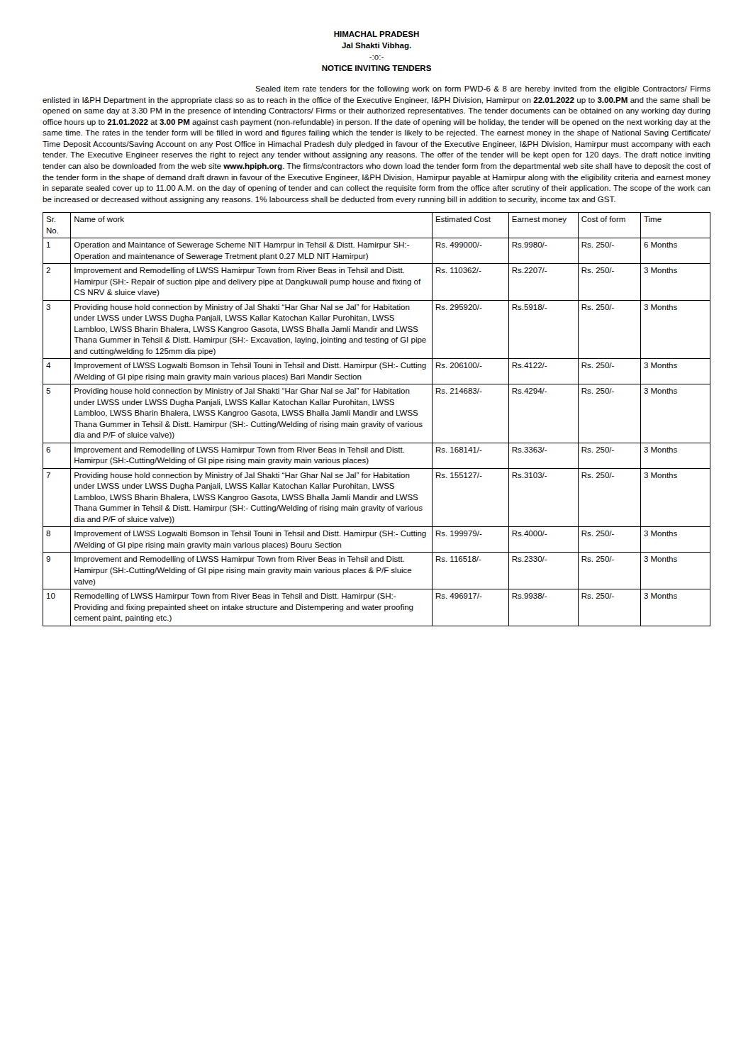HIMACHAL PRADESH Jal Shakti Vibhag. -:o:- NOTICE INVITING TENDERS
Sealed item rate tenders for the following work on form PWD-6 & 8 are hereby invited from the eligible Contractors/ Firms enlisted in I&PH Department in the appropriate class so as to reach in the office of the Executive Engineer, I&PH Division, Hamirpur on 22.01.2022 up to 3.00.PM and the same shall be opened on same day at 3.30 PM in the presence of intending Contractors/ Firms or their authorized representatives. The tender documents can be obtained on any working day during office hours up to 21.01.2022 at 3.00 PM against cash payment (non-refundable) in person. If the date of opening will be holiday, the tender will be opened on the next working day at the same time. The rates in the tender form will be filled in word and figures failing which the tender is likely to be rejected. The earnest money in the shape of National Saving Certificate/ Time Deposit Accounts/Saving Account on any Post Office in Himachal Pradesh duly pledged in favour of the Executive Engineer, I&PH Division, Hamirpur must accompany with each tender. The Executive Engineer reserves the right to reject any tender without assigning any reasons. The offer of the tender will be kept open for 120 days. The draft notice inviting tender can also be downloaded from the web site www.hpiph.org. The firms/contractors who down load the tender form from the departmental web site shall have to deposit the cost of the tender form in the shape of demand draft drawn in favour of the Executive Engineer, I&PH Division, Hamirpur payable at Hamirpur along with the eligibility criteria and earnest money in separate sealed cover up to 11.00 A.M. on the day of opening of tender and can collect the requisite form from the office after scrutiny of their application. The scope of the work can be increased or decreased without assigning any reasons. 1% labourcess shall be deducted from every running bill in addition to security, income tax and GST.
| Sr. No. | Name of work | Estimated Cost | Earnest money | Cost of form | Time |
| --- | --- | --- | --- | --- | --- |
| 1 | Operation and Maintance of Sewerage Scheme NIT Hamrpur in Tehsil & Distt. Hamirpur SH:- Operation and maintenance of Sewerage Tretment plant 0.27 MLD NIT Hamirpur) | Rs. 499000/- | Rs.9980/- | Rs. 250/- | 6 Months |
| 2 | Improvement and Remodelling of LWSS Hamirpur Town from River Beas in Tehsil and Distt. Hamirpur (SH:- Repair of suction pipe and delivery pipe at Dangkuwali pump house and fixing of CS NRV & sluice vlave) | Rs. 110362/- | Rs.2207/- | Rs. 250/- | 3 Months |
| 3 | Providing house hold connection by Ministry of Jal Shakti “Har Ghar Nal se Jal” for Habitation under LWSS under LWSS Dugha Panjali, LWSS Kallar Katochan Kallar Purohitan, LWSS Lambloo, LWSS Bharin Bhalera, LWSS Kangroo Gasota, LWSS Bhalla Jamli Mandir and LWSS Thana Gummer in Tehsil & Distt. Hamirpur (SH:- Excavation, laying, jointing and testing of GI pipe and cutting/welding fo 125mm dia pipe) | Rs. 295920/- | Rs.5918/- | Rs. 250/- | 3 Months |
| 4 | Improvement of LWSS Logwalti Bomson in Tehsil Touni in Tehsil and Distt. Hamirpur (SH:- Cutting /Welding of GI pipe rising main gravity main various places) Bari Mandir Section | Rs. 206100/- | Rs.4122/- | Rs. 250/- | 3 Months |
| 5 | Providing house hold connection by Ministry of Jal Shakti “Har Ghar Nal se Jal” for Habitation under LWSS under LWSS Dugha Panjali, LWSS Kallar Katochan Kallar Purohitan, LWSS Lambloo, LWSS Bharin Bhalera, LWSS Kangroo Gasota, LWSS Bhalla Jamli Mandir and LWSS Thana Gummer in Tehsil & Distt. Hamirpur (SH:- Cutting/Welding of rising main gravity of various dia and P/F of sluice valve)) | Rs. 214683/- | Rs.4294/- | Rs. 250/- | 3 Months |
| 6 | Improvement and Remodelling of LWSS Hamirpur Town from River Beas in Tehsil and Distt. Hamirpur (SH:-Cutting/Welding of GI pipe rising main gravity main various places) | Rs. 168141/- | Rs.3363/- | Rs. 250/- | 3 Months |
| 7 | Providing house hold connection by Ministry of Jal Shakti “Har Ghar Nal se Jal” for Habitation under LWSS under LWSS Dugha Panjali, LWSS Kallar Katochan Kallar Purohitan, LWSS Lambloo, LWSS Bharin Bhalera, LWSS Kangroo Gasota, LWSS Bhalla Jamli Mandir and LWSS Thana Gummer in Tehsil & Distt. Hamirpur (SH:- Cutting/Welding of rising main gravity of various dia and P/F of sluice valve)) | Rs. 155127/- | Rs.3103/- | Rs. 250/- | 3 Months |
| 8 | Improvement of LWSS Logwalti Bomson in Tehsil Touni in Tehsil and Distt. Hamirpur (SH:- Cutting /Welding of GI pipe rising main gravity main various places) Bouru Section | Rs. 199979/- | Rs.4000/- | Rs. 250/- | 3 Months |
| 9 | Improvement and Remodelling of LWSS Hamirpur Town from River Beas in Tehsil and Distt. Hamirpur (SH:-Cutting/Welding of GI pipe rising main gravity main various places & P/F sluice valve) | Rs. 116518/- | Rs.2330/- | Rs. 250/- | 3 Months |
| 10 | Remodelling of LWSS Hamirpur Town from River Beas in Tehsil and Distt. Hamirpur (SH:- Providing and fixing prepainted sheet on intake structure and Distempering and water proofing cement paint, painting etc.) | Rs. 496917/- | Rs.9938/- | Rs. 250/- | 3 Months |